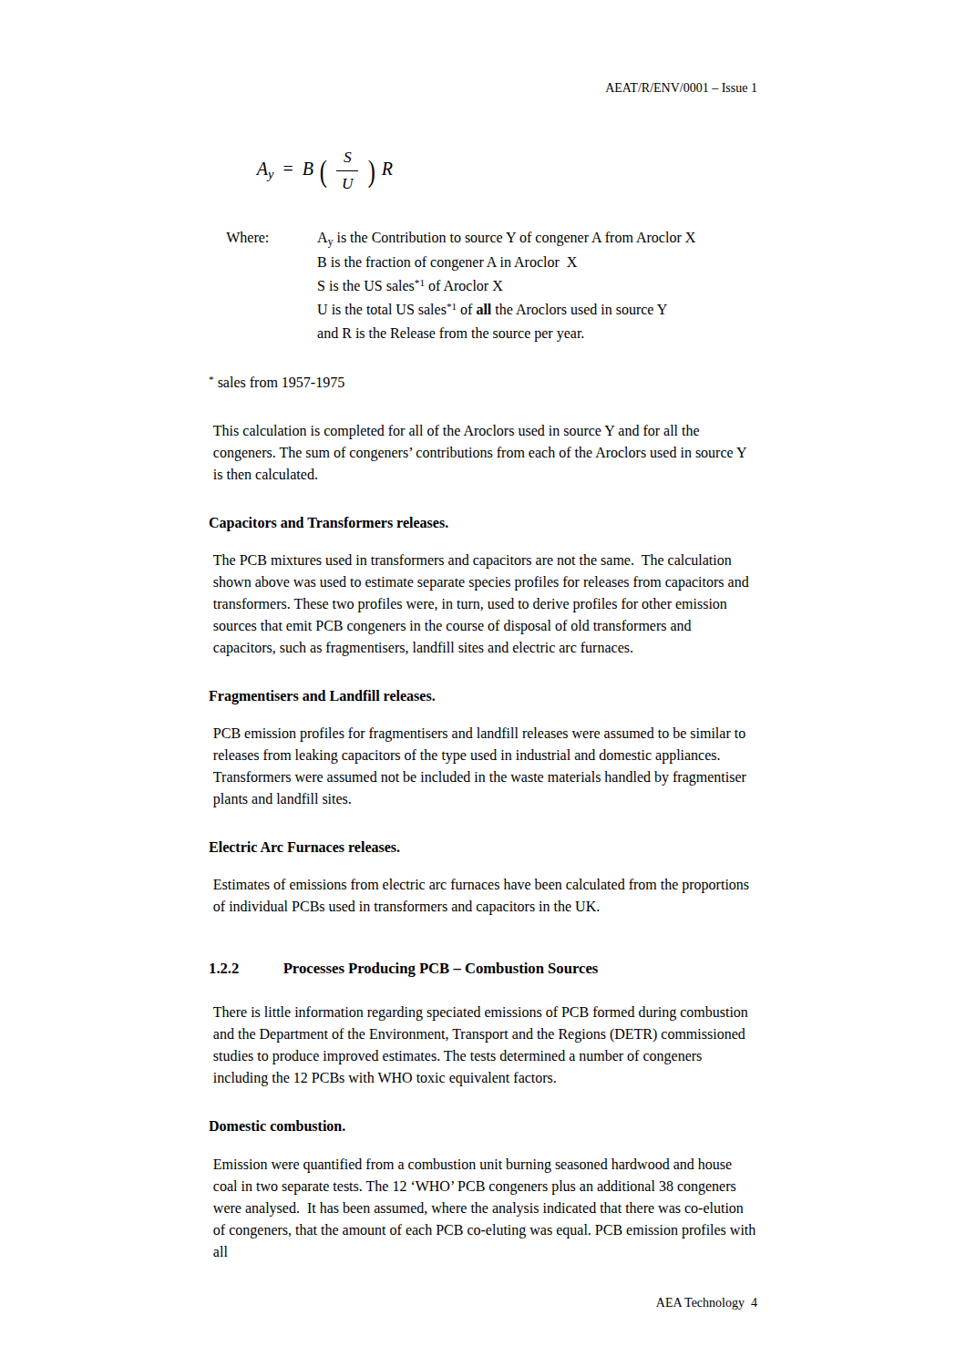AEAT/R/ENV/0001 – Issue 1
Ay = B ( S U ) R
| Where: | A y is the Contribution to source Y of congener A from Aroclor X |
| | B is the fraction of congener A in Aroclor X |
| | S is the US sales *1 of Aroclor X |
| | U is the total US sales *1 of all the Aroclors used in source Y |
| | and R is the Release from the source per year. |
* sales from 1957-1975
This calculation is completed for all of the Aroclors used in source Y and for all the congeners. The sum of congeners’ contributions from each of the Aroclors used in source Y is then calculated.
Capacitors and Transformers releases.
The PCB mixtures used in transformers and capacitors are not the same. The calculation shown above was used to estimate separate species profiles for releases from capacitors and transformers. These two profiles were, in turn, used to derive profiles for other emission sources that emit PCB congeners in the course of disposal of old transformers and capacitors, such as fragmentisers, landfill sites and electric arc furnaces.
Fragmentisers and Landfill releases.
PCB emission profiles for fragmentisers and landfill releases were assumed to be similar to releases from leaking capacitors of the type used in industrial and domestic appliances. Transformers were assumed not be included in the waste materials handled by fragmentiser plants and landfill sites.
Electric Arc Furnaces releases.
Estimates of emissions from electric arc furnaces have been calculated from the proportions of individual PCBs used in transformers and capacitors in the UK.
1.2.2 Processes Producing PCB – Combustion Sources
There is little information regarding speciated emissions of PCB formed during combustion and the Department of the Environment, Transport and the Regions (DETR) commissioned studies to produce improved estimates. The tests determined a number of congeners including the 12 PCBs with WHO toxic equivalent factors.
Domestic combustion.
Emission were quantified from a combustion unit burning seasoned hardwood and house coal in two separate tests. The 12 ‘WHO’ PCB congeners plus an additional 38 congeners were analysed. It has been assumed, where the analysis indicated that there was co-elution of congeners, that the amount of each PCB co-eluting was equal. PCB emission profiles with all
AEA Technology 4